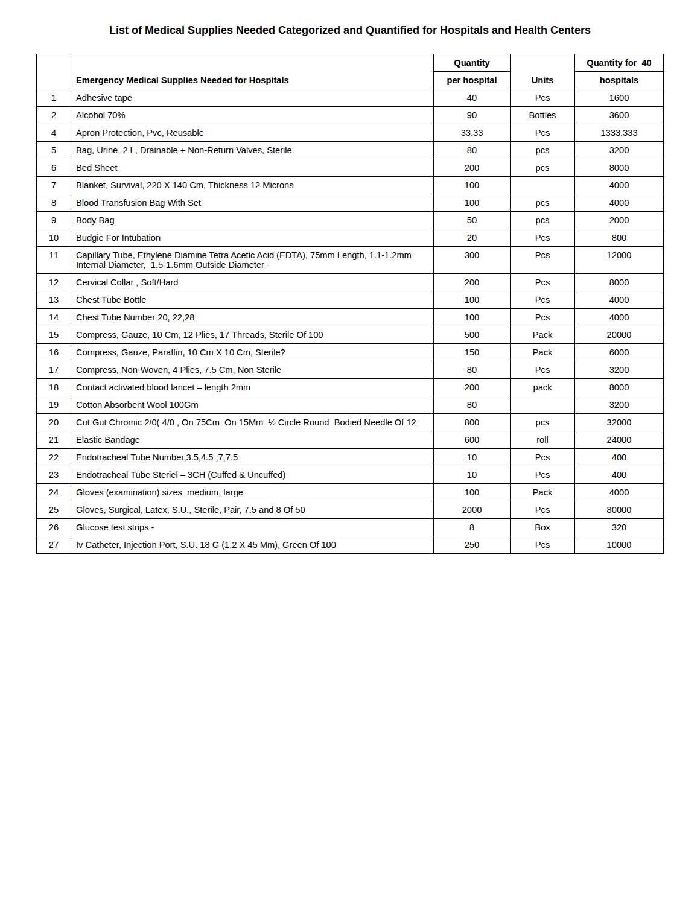List of Medical Supplies Needed Categorized and Quantified for Hospitals and Health Centers
| | Emergency Medical Supplies Needed for Hospitals | Quantity | Units | Quantity for 40 |
| --- | --- | --- | --- | --- |
| per hospital | hospitals |
| 1 | Adhesive tape | 40 | Pcs | 1600 |
| 2 | Alcohol 70% | 90 | Bottles | 3600 |
| 4 | Apron Protection, Pvc, Reusable | 33.33 | Pcs | 1333.333 |
| 5 | Bag, Urine, 2 L, Drainable + Non-Return Valves, Sterile | 80 | pcs | 3200 |
| 6 | Bed Sheet | 200 | pcs | 8000 |
| 7 | Blanket, Survival, 220 X 140 Cm, Thickness 12 Microns | 100 | | 4000 |
| 8 | Blood Transfusion Bag With Set | 100 | pcs | 4000 |
| 9 | Body Bag | 50 | pcs | 2000 |
| 10 | Budgie For Intubation | 20 | Pcs | 800 |
| 11 | Capillary Tube, Ethylene Diamine Tetra Acetic Acid (EDTA), 75mm Length, 1.1-1.2mm Internal Diameter, 1.5-1.6mm Outside Diameter - | 300 | Pcs | 12000 |
| 12 | Cervical Collar , Soft/Hard | 200 | Pcs | 8000 |
| 13 | Chest Tube Bottle | 100 | Pcs | 4000 |
| 14 | Chest Tube Number 20, 22,28 | 100 | Pcs | 4000 |
| 15 | Compress, Gauze, 10 Cm, 12 Plies, 17 Threads, Sterile Of 100 | 500 | Pack | 20000 |
| 16 | Compress, Gauze, Paraffin, 10 Cm X 10 Cm, Sterile? | 150 | Pack | 6000 |
| 17 | Compress, Non-Woven, 4 Plies, 7.5 Cm, Non Sterile | 80 | Pcs | 3200 |
| 18 | Contact activated blood lancet – length 2mm | 200 | pack | 8000 |
| 19 | Cotton Absorbent Wool 100Gm | 80 | | 3200 |
| 20 | Cut Gut Chromic 2/0( 4/0 , On 75Cm On 15Mm ½ Circle Round Bodied Needle Of 12 | 800 | pcs | 32000 |
| 21 | Elastic Bandage | 600 | roll | 24000 |
| 22 | Endotracheal Tube Number,3.5,4.5 ,7,7.5 | 10 | Pcs | 400 |
| 23 | Endotracheal Tube Steriel – 3CH (Cuffed & Uncuffed) | 10 | Pcs | 400 |
| 24 | Gloves (examination) sizes medium, large | 100 | Pack | 4000 |
| 25 | Gloves, Surgical, Latex, S.U., Sterile, Pair, 7.5 and 8 Of 50 | 2000 | Pcs | 80000 |
| 26 | Glucose test strips - | 8 | Box | 320 |
| 27 | Iv Catheter, Injection Port, S.U. 18 G (1.2 X 45 Mm), Green Of 100 | 250 | Pcs | 10000 |